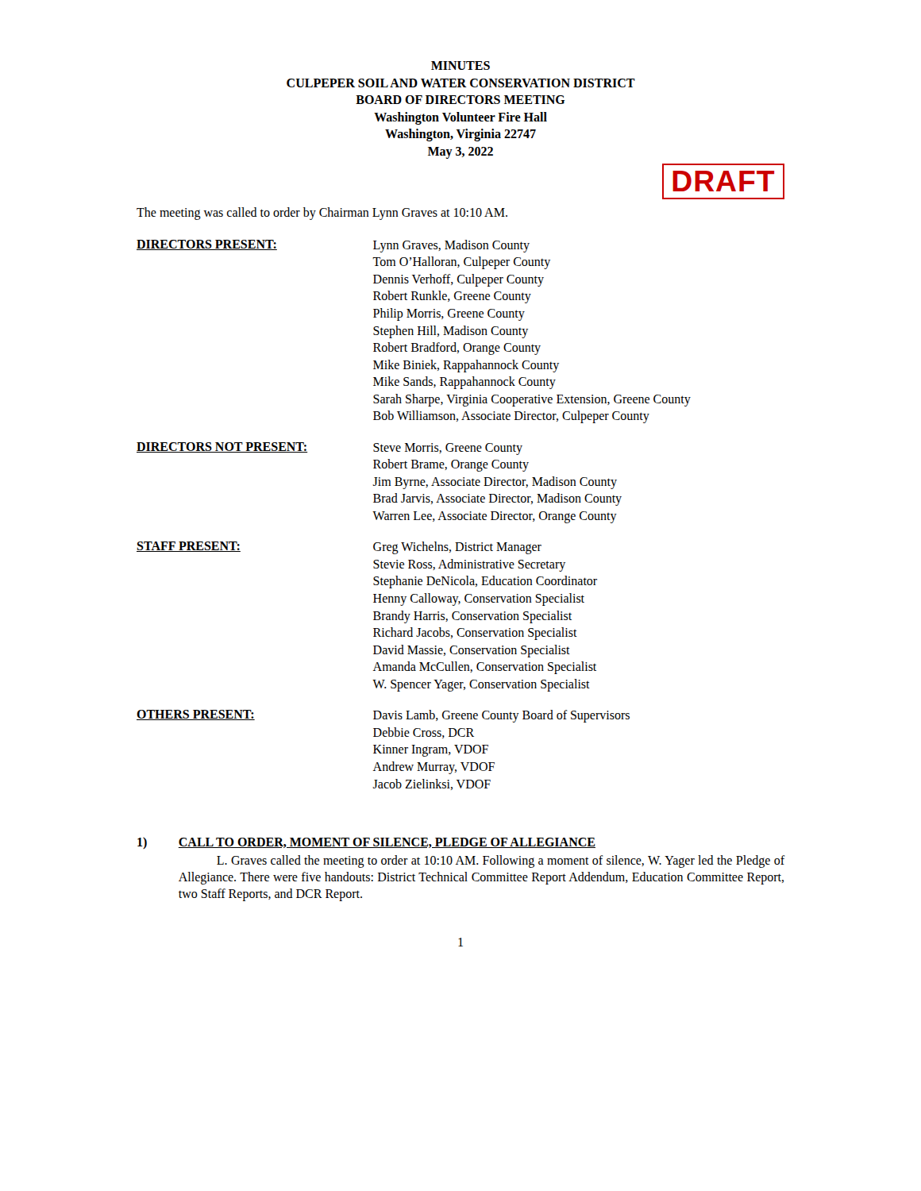MINUTES
CULPEPER SOIL AND WATER CONSERVATION DISTRICT
BOARD OF DIRECTORS MEETING
Washington Volunteer Fire Hall
Washington, Virginia 22747
May 3, 2022
DRAFT
The meeting was called to order by Chairman Lynn Graves at 10:10 AM.
| DIRECTORS PRESENT: | Lynn Graves, Madison County Tom O’Halloran, Culpeper County Dennis Verhoff, Culpeper County Robert Runkle, Greene County Philip Morris, Greene County Stephen Hill, Madison County Robert Bradford, Orange County Mike Biniek, Rappahannock County Mike Sands, Rappahannock County Sarah Sharpe, Virginia Cooperative Extension, Greene County Bob Williamson, Associate Director, Culpeper County |
| DIRECTORS NOT PRESENT: | Steve Morris, Greene County Robert Brame, Orange County Jim Byrne, Associate Director, Madison County Brad Jarvis, Associate Director, Madison County Warren Lee, Associate Director, Orange County |
| STAFF PRESENT: | Greg Wichelns, District Manager Stevie Ross, Administrative Secretary Stephanie DeNicola, Education Coordinator Henny Calloway, Conservation Specialist Brandy Harris, Conservation Specialist Richard Jacobs, Conservation Specialist David Massie, Conservation Specialist Amanda McCullen, Conservation Specialist W. Spencer Yager, Conservation Specialist |
| OTHERS PRESENT: | Davis Lamb, Greene County Board of Supervisors Debbie Cross, DCR Kinner Ingram, VDOF Andrew Murray, VDOF Jacob Zielinksi, VDOF |
1)
Call to Order, Moment of Silence, Pledge of Allegiance
L. Graves called the meeting to order at 10:10 AM. Following a moment of silence, W. Yager led the Pledge of Allegiance. There were five handouts: District Technical Committee Report Addendum, Education Committee Report, two Staff Reports, and DCR Report.
1